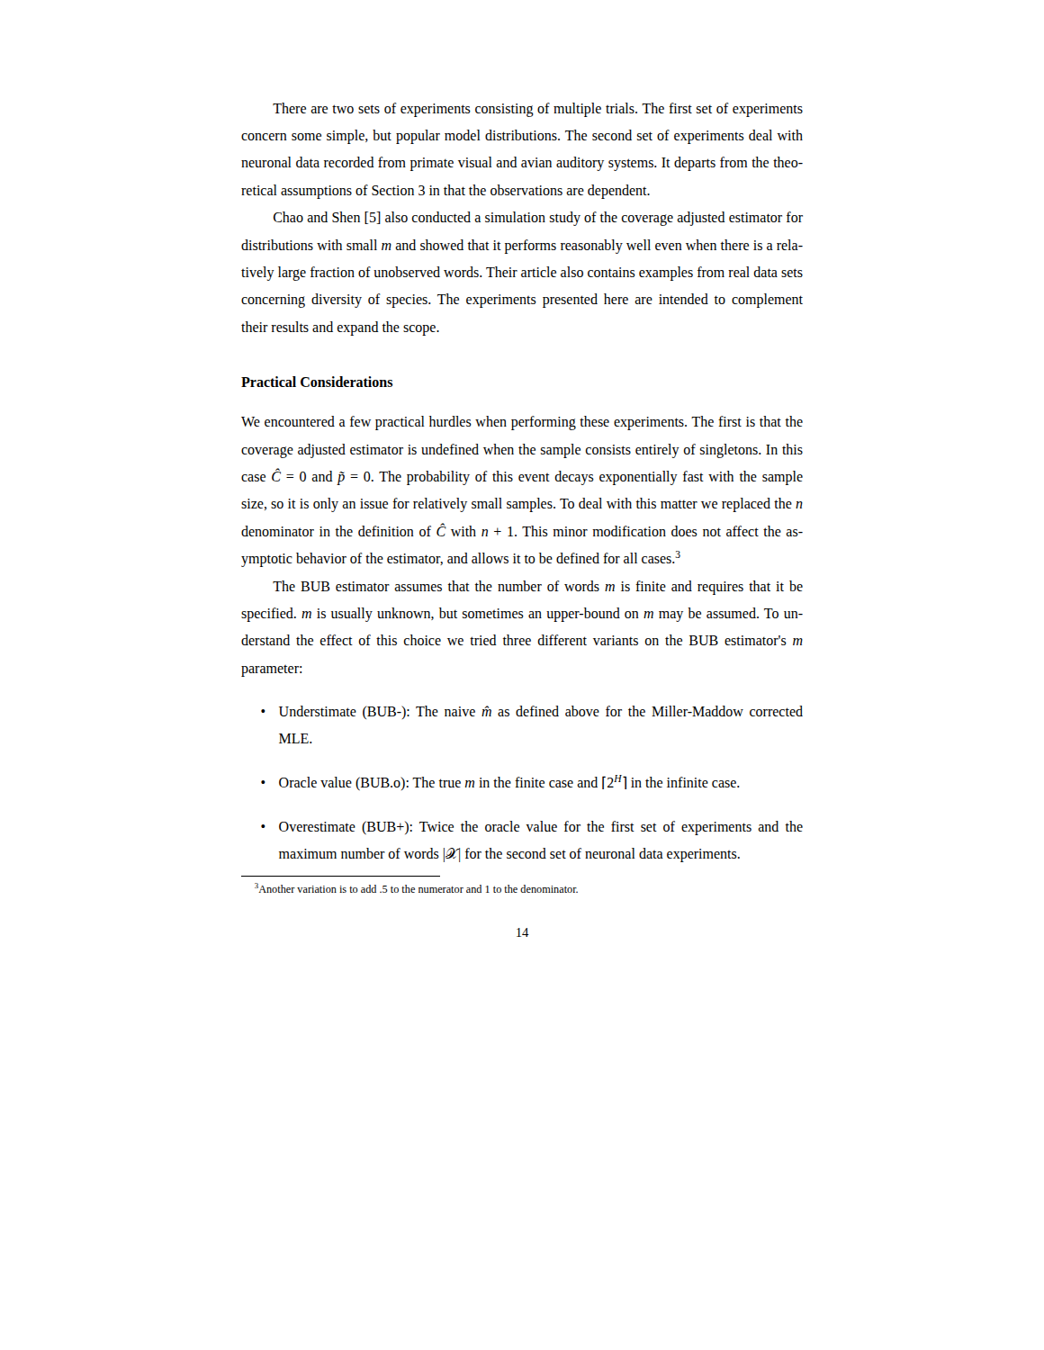There are two sets of experiments consisting of multiple trials. The first set of experiments concern some simple, but popular model distributions. The second set of experiments deal with neuronal data recorded from primate visual and avian auditory systems. It departs from the theoretical assumptions of Section 3 in that the observations are dependent.
Chao and Shen [5] also conducted a simulation study of the coverage adjusted estimator for distributions with small m and showed that it performs reasonably well even when there is a relatively large fraction of unobserved words. Their article also contains examples from real data sets concerning diversity of species. The experiments presented here are intended to complement their results and expand the scope.
Practical Considerations
We encountered a few practical hurdles when performing these experiments. The first is that the coverage adjusted estimator is undefined when the sample consists entirely of singletons. In this case Ĉ = 0 and p̃ = 0. The probability of this event decays exponentially fast with the sample size, so it is only an issue for relatively small samples. To deal with this matter we replaced the n denominator in the definition of Ĉ with n + 1. This minor modification does not affect the asymptotic behavior of the estimator, and allows it to be defined for all cases.3
The BUB estimator assumes that the number of words m is finite and requires that it be specified. m is usually unknown, but sometimes an upper-bound on m may be assumed. To understand the effect of this choice we tried three different variants on the BUB estimator's m parameter:
Understimate (BUB-): The naive m̂ as defined above for the Miller-Maddow corrected MLE.
Oracle value (BUB.o): The true m in the finite case and ⌈2H⌉ in the infinite case.
Overestimate (BUB+): Twice the oracle value for the first set of experiments and the maximum number of words |𝒳| for the second set of neuronal data experiments.
3Another variation is to add .5 to the numerator and 1 to the denominator.
14